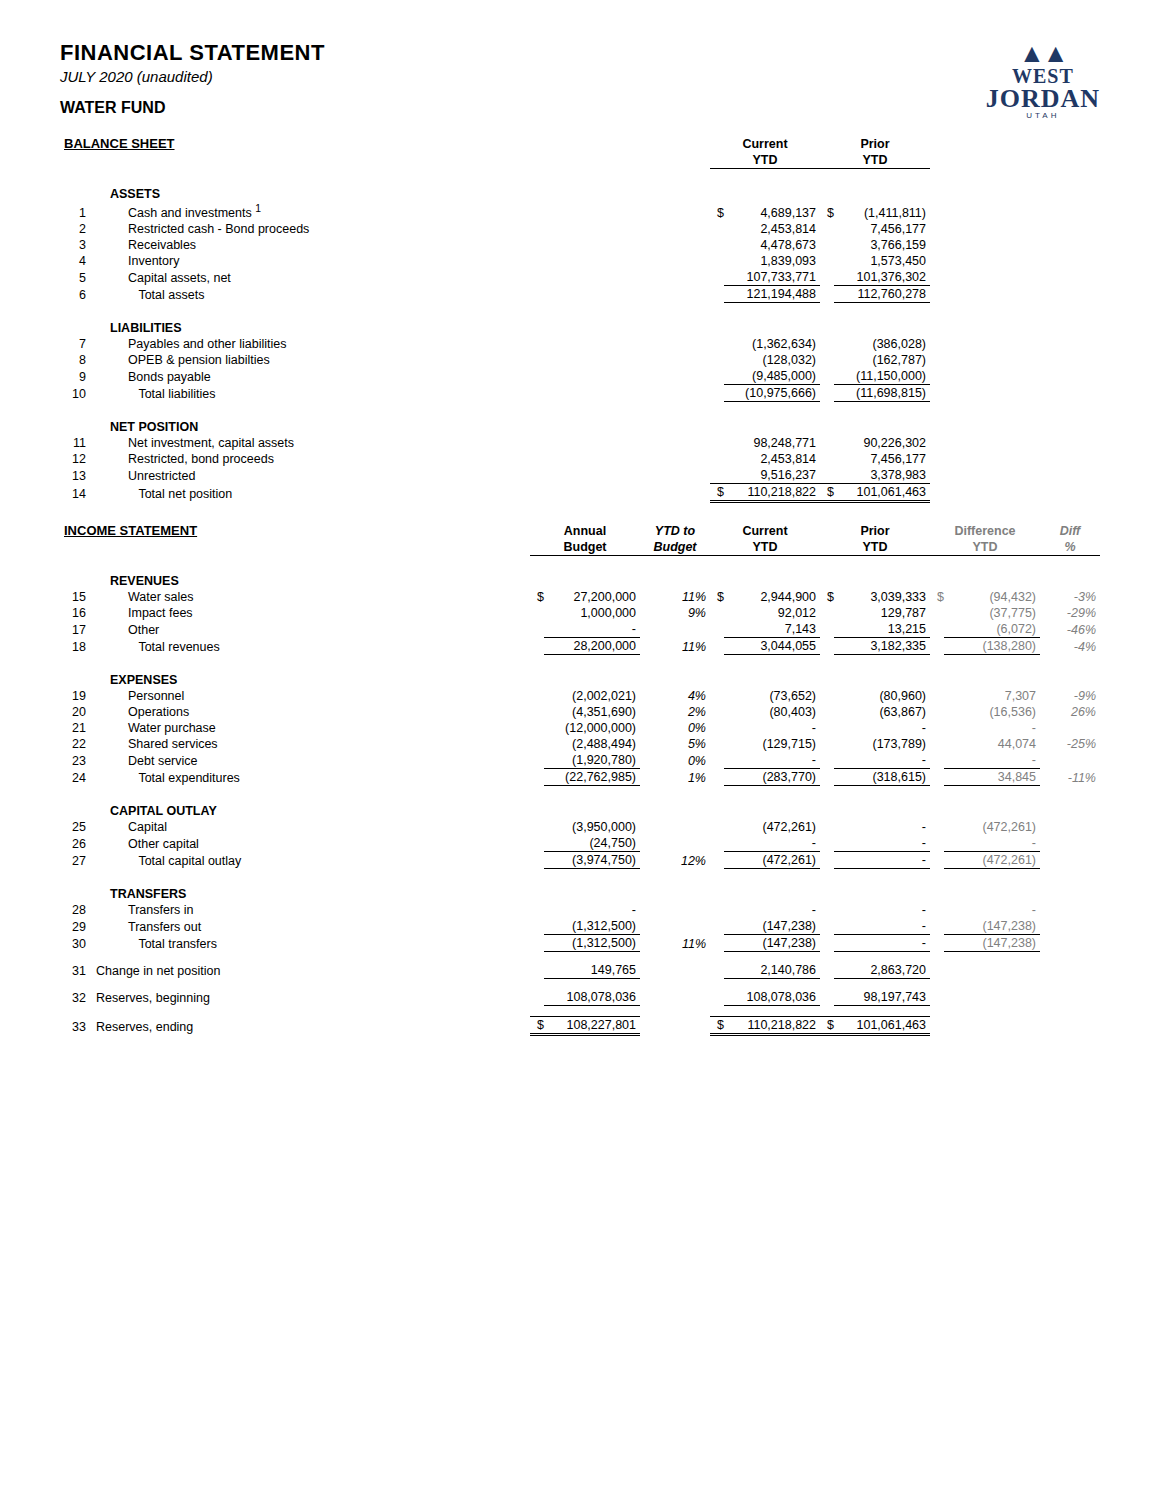FINANCIAL STATEMENT
JULY 2020 (unaudited)
WATER FUND
▲▲
WEST
JORDAN
UTAH
| BALANCE SHEET | | | Current | Prior | | |
| | | | | YTD | YTD | | |
| | ASSETS | | | | | | | | |
| 1 | Cash and investments 1 | | | $ | 4,689,137 | $ | (1,411,811) | | |
| 2 | Restricted cash - Bond proceeds | | | | 2,453,814 | | 7,456,177 | | |
| 3 | Receivables | | | | 4,478,673 | | 3,766,159 | | |
| 4 | Inventory | | | | 1,839,093 | | 1,573,450 | | |
| 5 | Capital assets, net | | | | 107,733,771 | | 101,376,302 | | |
| 6 | Total assets | | | | 121,194,488 | | 112,760,278 | | |
| | LIABILITIES | | | | | | | | |
| 7 | Payables and other liabilities | | | | (1,362,634) | | (386,028) | | |
| 8 | OPEB & pension liabilties | | | | (128,032) | | (162,787) | | |
| 9 | Bonds payable | | | | (9,485,000) | | (11,150,000) | | |
| 10 | Total liabilities | | | | (10,975,666) | | (11,698,815) | | |
| | NET POSITION | | | | | | | | |
| 11 | Net investment, capital assets | | | | 98,248,771 | | 90,226,302 | | |
| 12 | Restricted, bond proceeds | | | | 2,453,814 | | 7,456,177 | | |
| 13 | Unrestricted | | | | 9,516,237 | | 3,378,983 | | |
| 14 | Total net position | | | $ | 110,218,822 | $ | 101,061,463 | | |
| INCOME STATEMENT | Annual | YTD to | Current | Prior | Difference | Diff |
| | | Budget | Budget | YTD | YTD | YTD | % |
| | REVENUES | |
| 15 | Water sales | $ | 27,200,000 | 11% | $ | 2,944,900 | $ | 3,039,333 | $ | (94,432) | -3% |
| 16 | Impact fees | | 1,000,000 | 9% | | 92,012 | | 129,787 | | (37,775) | -29% |
| 17 | Other | | - | | | 7,143 | | 13,215 | | (6,072) | -46% |
| 18 | Total revenues | | 28,200,000 | 11% | | 3,044,055 | | 3,182,335 | | (138,280) | -4% |
| | EXPENSES | |
| 19 | Personnel | | (2,002,021) | 4% | | (73,652) | | (80,960) | | 7,307 | -9% |
| 20 | Operations | | (4,351,690) | 2% | | (80,403) | | (63,867) | | (16,536) | 26% |
| 21 | Water purchase | | (12,000,000) | 0% | | - | | - | | - | |
| 22 | Shared services | | (2,488,494) | 5% | | (129,715) | | (173,789) | | 44,074 | -25% |
| 23 | Debt service | | (1,920,780) | 0% | | - | | - | | - | |
| 24 | Total expenditures | | (22,762,985) | 1% | | (283,770) | | (318,615) | | 34,845 | -11% |
| | CAPITAL OUTLAY | |
| 25 | Capital | | (3,950,000) | | | (472,261) | | - | | (472,261) | |
| 26 | Other capital | | (24,750) | | | - | | - | | - | |
| 27 | Total capital outlay | | (3,974,750) | 12% | | (472,261) | | - | | (472,261) | |
| | TRANSFERS | |
| 28 | Transfers in | | - | | | - | | - | | - | |
| 29 | Transfers out | | (1,312,500) | | | (147,238) | | - | | (147,238) | |
| 30 | Total transfers | | (1,312,500) | 11% | | (147,238) | | - | | (147,238) | |
| 31 | Change in net position | | 149,765 | | | 2,140,786 | | 2,863,720 | | | |
| 32 | Reserves, beginning | | 108,078,036 | | | 108,078,036 | | 98,197,743 | | | |
| 33 | Reserves, ending | $ | 108,227,801 | | $ | 110,218,822 | $ | 101,061,463 | | | |